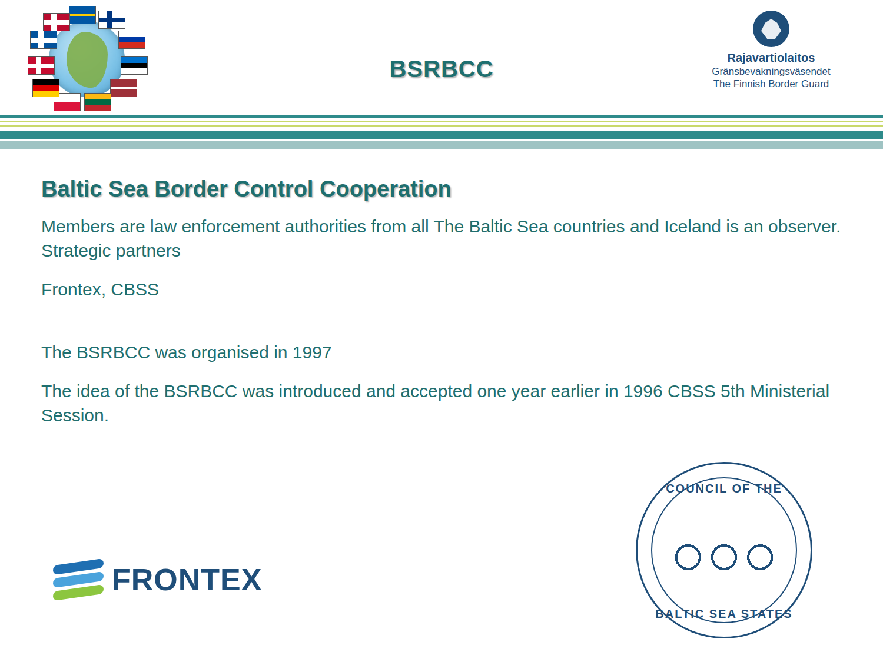BSRBCC
Rajavartiolaitos
Gränsbevakningsväsendet
The Finnish Border Guard
Baltic Sea Border Control Cooperation
Members are law enforcement authorities from all The Baltic Sea countries and Iceland is an observer. Strategic partners
Frontex, CBSS
The BSRBCC was organised in 1997
The idea of the BSRBCC was introduced and accepted one year earlier in 1996 CBSS 5th Ministerial Session.
FRONTEX
COUNCIL OF THE
BALTIC SEA STATES